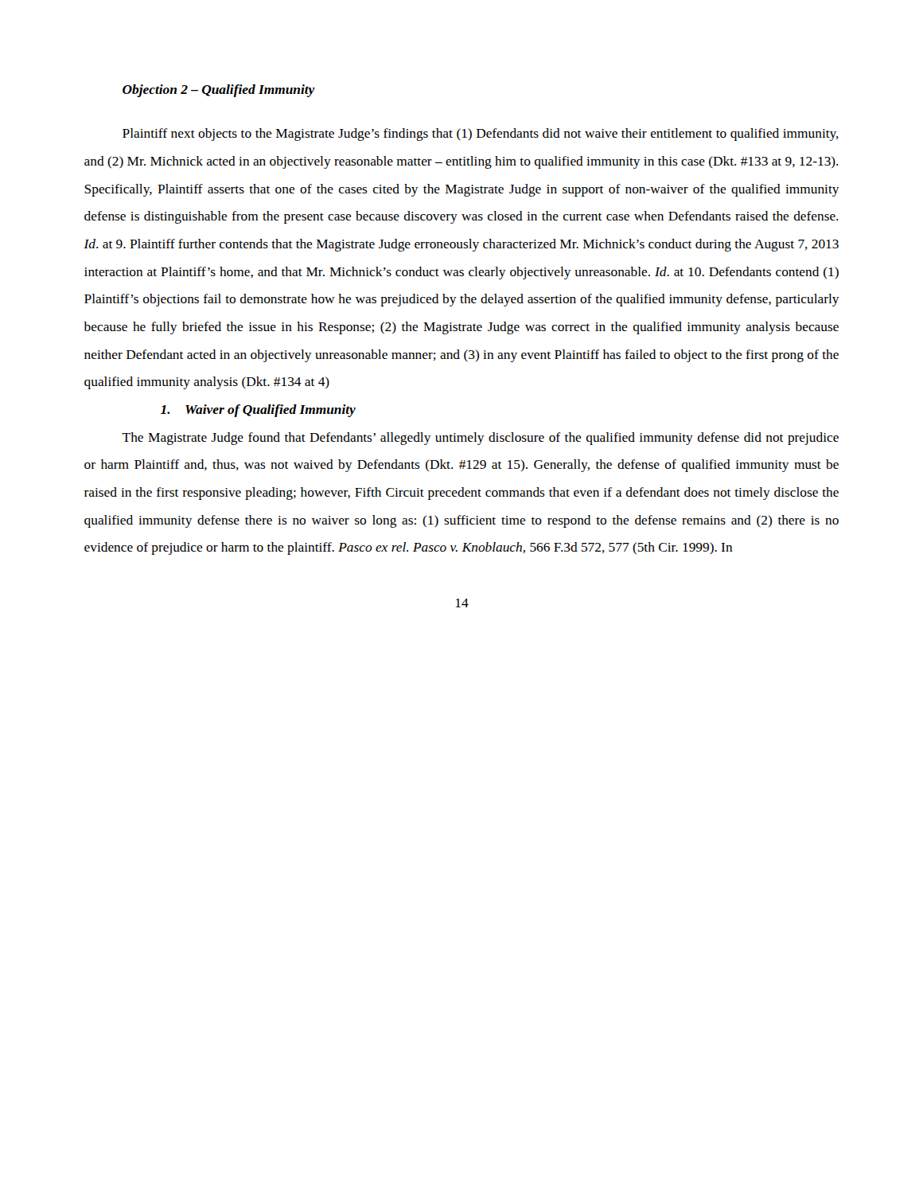Objection 2 – Qualified Immunity
Plaintiff next objects to the Magistrate Judge’s findings that (1) Defendants did not waive their entitlement to qualified immunity, and (2) Mr. Michnick acted in an objectively reasonable matter – entitling him to qualified immunity in this case (Dkt. #133 at 9, 12-13). Specifically, Plaintiff asserts that one of the cases cited by the Magistrate Judge in support of non-waiver of the qualified immunity defense is distinguishable from the present case because discovery was closed in the current case when Defendants raised the defense. Id. at 9. Plaintiff further contends that the Magistrate Judge erroneously characterized Mr. Michnick’s conduct during the August 7, 2013 interaction at Plaintiff’s home, and that Mr. Michnick’s conduct was clearly objectively unreasonable. Id. at 10. Defendants contend (1) Plaintiff’s objections fail to demonstrate how he was prejudiced by the delayed assertion of the qualified immunity defense, particularly because he fully briefed the issue in his Response; (2) the Magistrate Judge was correct in the qualified immunity analysis because neither Defendant acted in an objectively unreasonable manner; and (3) in any event Plaintiff has failed to object to the first prong of the qualified immunity analysis (Dkt. #134 at 4)
1. Waiver of Qualified Immunity
The Magistrate Judge found that Defendants’ allegedly untimely disclosure of the qualified immunity defense did not prejudice or harm Plaintiff and, thus, was not waived by Defendants (Dkt. #129 at 15). Generally, the defense of qualified immunity must be raised in the first responsive pleading; however, Fifth Circuit precedent commands that even if a defendant does not timely disclose the qualified immunity defense there is no waiver so long as: (1) sufficient time to respond to the defense remains and (2) there is no evidence of prejudice or harm to the plaintiff. Pasco ex rel. Pasco v. Knoblauch, 566 F.3d 572, 577 (5th Cir. 1999). In
14